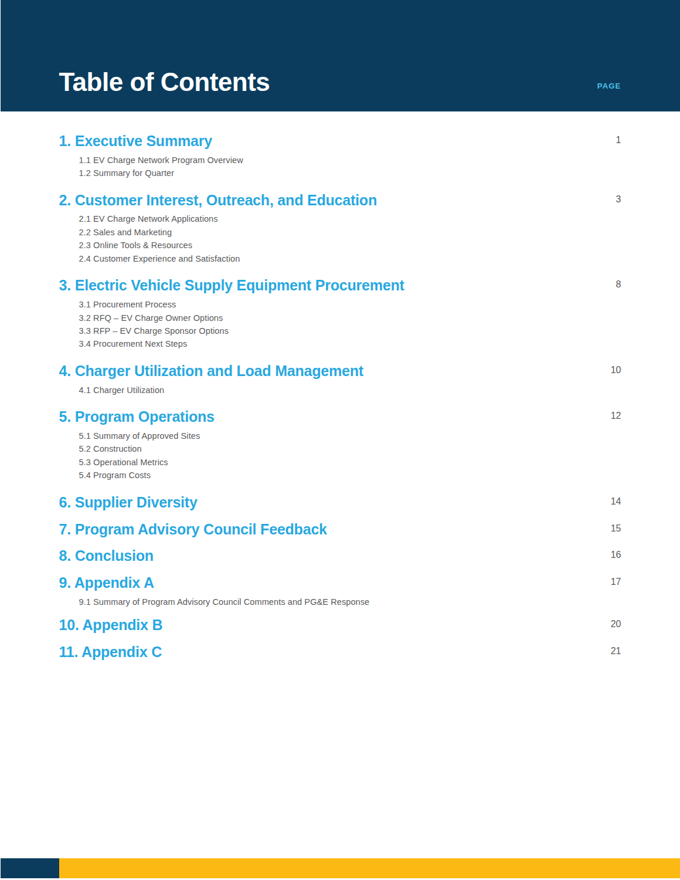Table of Contents
PAGE
| 1. Executive Summary 1.1 EV Charge Network Program Overview 1.2 Summary for Quarter | 1 |
| 2. Customer Interest, Outreach, and Education 2.1 EV Charge Network Applications 2.2 Sales and Marketing 2.3 Online Tools & Resources 2.4 Customer Experience and Satisfaction | 3 |
| 3. Electric Vehicle Supply Equipment Procurement 3.1 Procurement Process 3.2 RFQ – EV Charge Owner Options 3.3 RFP – EV Charge Sponsor Options 3.4 Procurement Next Steps | 8 |
| 4. Charger Utilization and Load Management 4.1 Charger Utilization | 10 |
| 5. Program Operations 5.1 Summary of Approved Sites 5.2 Construction 5.3 Operational Metrics 5.4 Program Costs | 12 |
| 6. Supplier Diversity | 14 |
| 7. Program Advisory Council Feedback | 15 |
| 8. Conclusion | 16 |
| 9. Appendix A 9.1 Summary of Program Advisory Council Comments and PG&E Response | 17 |
| 10. Appendix B | 20 |
| 11. Appendix C | 21 |